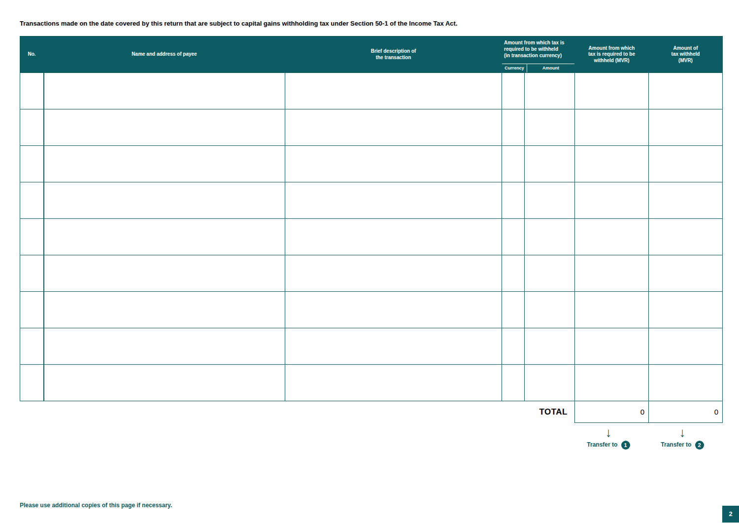Transactions made on the date covered by this return that are subject to capital gains withholding tax under Section 50-1 of the Income Tax Act.
| No. | Name and address of payee | Brief description of the transaction | Amount from which tax is required to be withheld (in transaction currency) Currency Amount | Amount from which tax is required to be withheld (MVR) | Amount of tax withheld (MVR) |
| --- | --- | --- | --- | --- | --- |
| TOTAL | 0 | 0 |
↓
Transfer to 1
↓
Transfer to 2
Please use additional copies of this page if necessary.
2